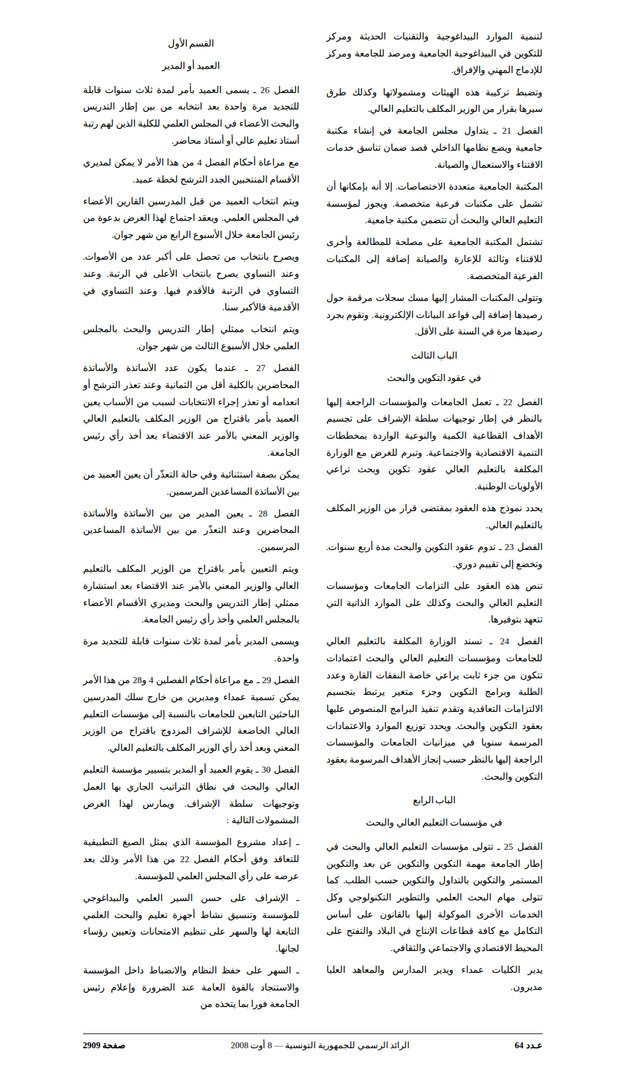لتنمية الموارد البيداغوجية والتقنيات الحديثة ومركز للتكوين في البيداغوجية الجامعية ومرصد للجامعة ومركز للإدماج المهني والإفراق.
وتضبط تركيبة هذه الهيئات ومشمولاتها وكذلك طرق سيرها بقرار من الوزير المكلف بالتعليم العالي.
الفصل 21 ـ يتداول مجلس الجامعة في إنشاء مكتبة جامعية ويضع نظامها الداخلي قصد ضمان تناسق خدمات الاقتناء والاستعمال والصيانة.
المكتبة الجامعية متعددة الاختصاصات. إلا أنه بإمكانها أن تشمل على مكتبات فرعية متخصصة. ويجوز لمؤسسة التعليم العالي والبحث أن تتضمن مكتبة جامعية.
تشتمل المكتبة الجامعية على مصلحة للمطالعة وأخرى للاقتناء وثالثة للإعارة والصيانة إضافة إلى المكتبات الفرعية المتخصصة.
وتتولى المكتبات المشار إليها مسك سجلات مرقمة حول رصيدها إضافة إلى قواعد البيانات الإلكترونية. وتقوم بجرد رصيدها مرة في السنة على الأقل.
الباب الثالث
في عقود التكوين والبحث
الفصل 22 ـ تعمل الجامعات والمؤسسات الراجعة إليها بالنظر في إطار توجيهات سلطة الإشراف على تجسيم الأهداف القطاعية الكمية والنوعية الواردة بمخططات التنمية الاقتصادية والاجتماعية. وتبرم للغرض مع الوزارة المكلفة بالتعليم العالي عقود تكوين وبحث تراعي الأولويات الوطنية.
يحدد نموذج هذه العقود بمقتضى قرار من الوزير المكلف بالتعليم العالي.
الفصل 23 ـ تدوم عقود التكوين والبحث مدة أربع سنوات. وتخضع إلى تقييم دوري.
تنص هذه العقود على التزامات الجامعات ومؤسسات التعليم العالي والبحث وكذلك على الموارد الذاتية التي تتعهد بتوفيرها.
الفصل 24 ـ تسند الوزارة المكلفة بالتعليم العالي للجامعات ومؤسسات التعليم العالي والبحث اعتمادات تتكون من جزء ثابت يراعي خاصة النفقات القارة وعدد الطلبة وبرامج التكوين وجزء متغير يرتبط بتجسيم الالتزامات التعاقدية وتقدم تنفيذ البرامج المنصوص عليها بعقود التكوين والبحث. ويحدد توزيع الموارد والاعتمادات المرسمة سنويا في ميزانيات الجامعات والمؤسسات الراجعة إليها بالنظر حسب إنجاز الأهداف المرسومة بعقود التكوين والبحث.
الباب الرابع
في مؤسسات التعليم العالي والبحث
الفصل 25 ـ تتولى مؤسسات التعليم العالي والبحث في إطار الجامعة مهمة التكوين والتكوين عن بعد والتكوين المستمر والتكوين بالتداول والتكوين حسب الطلب. كما تتولى مهام البحث العلمي والتطوير التكنولوجي وكل الخدمات الأخرى الموكولة إليها بالقانون على أساس التكامل مع كافة قطاعات الإنتاج في البلاد والتفتح على المحيط الاقتصادي والاجتماعي والثقافي.
يدير الكليات عمداء ويدير المدارس والمعاهد العليا مديرون.
القسم الأول
العميد أو المدير
الفصل 26 ـ يسمى العميد بأمر لمدة ثلاث سنوات قابلة للتجديد مرة واحدة بعد انتخابه من بين إطار التدريس والبحث الأعضاء في المجلس العلمي للكلية الذين لهم رتبة أستاذ تعليم عالي أو أستاذ محاضر.
مع مراعاة أحكام الفصل 4 من هذا الأمر لا يمكن لمديري الأقسام المنتخبين الجدد الترشح لخطة عميد.
ويتم انتخاب العميد من قبل المدرسين القارين الأعضاء في المجلس العلمي. ويعقد اجتماع لهذا الغرض بدعوة من رئيس الجامعة خلال الأسبوع الرابع من شهر جوان.
ويصرح بانتخاب من تحصل على أكبر عدد من الأصوات. وعند التساوي يصرح بانتخاب الأعلى في الرتبة. وعند التساوي في الرتبة فالأقدم فيها. وعند التساوي في الأقدمية فالأكبر سنا.
ويتم انتخاب ممثلي إطار التدريس والبحث بالمجلس العلمي خلال الأسبوع الثالث من شهر جوان.
الفصل 27 ـ عندما يكون عدد الأساتذة والأساتذة المحاضرين بالكلية أقل من الثمانية وعند تعذر الترشح أو انعدامه أو تعذر إجراء الانتخابات لسبب من الأسباب يعين العميد بأمر باقتراح من الوزير المكلف بالتعليم العالي والوزير المعني بالأمر عند الاقتضاء بعد أخذ رأي رئيس الجامعة.
يمكن بصفة استثنائية وفي حالة التعذّر أن يعين العميد من بين الأساتذة المساعدين المرسمين.
الفصل 28 ـ يعين المدير من بين الأساتذة والأساتذة المحاضرين وعند التعذّر من بين الأساتذة المساعدين المرسمين.
ويتم التعيين بأمر باقتراح من الوزير المكلف بالتعليم العالي والوزير المعني بالأمر عند الاقتضاء بعد استشارة ممثلي إطار التدريس والبحث ومديري الأقسام الأعضاء بالمجلس العلمي وأخذ رأي رئيس الجامعة.
ويسمى المدير بأمر لمدة ثلاث سنوات قابلة للتجديد مرة واحدة.
الفصل 29 ـ مع مراعاة أحكام الفصلين 4 و28 من هذا الأمر يمكن تسمية عمداء ومديرين من خارج سلك المدرسين الباحثين التابعين للجامعات بالنسبة إلى مؤسسات التعليم العالي الخاضعة للإشراف المزدوج باقتراح من الوزير المعني وبعد أخذ رأي الوزير المكلف بالتعليم العالي.
الفصل 30 ـ يقوم العميد أو المدير بتسيير مؤسسة التعليم العالي والبحث في نطاق التراتيب الجاري بها العمل وتوجيهات سلطة الإشراف. ويمارس لهذا الغرض المشمولات التالية :
ـ إعداد مشروع المؤسسة الذي يمثل الصيغ التطبيقية للتعاقد وفق أحكام الفصل 22 من هذا الأمر وذلك بعد عرضه على رأي المجلس العلمي للمؤسسة.
ـ الإشراف على حسن السير العلمي والبيداغوجي للمؤسسة وتنسيق نشاط أجهزة تعليم والبحث العلمي التابعة لها والسهر على تنظيم الامتحانات وتعيين رؤساء لجانها.
ـ السهر على حفظ النظام والانضباط داخل المؤسسة والاستنجاد بالقوة العامة عند الضرورة وإعلام رئيس الجامعة فورا بما يتخذه من
عـدد 64
الرائد الرسمي للجمهورية التونسية — 8 أوت 2008
صفحة 2909